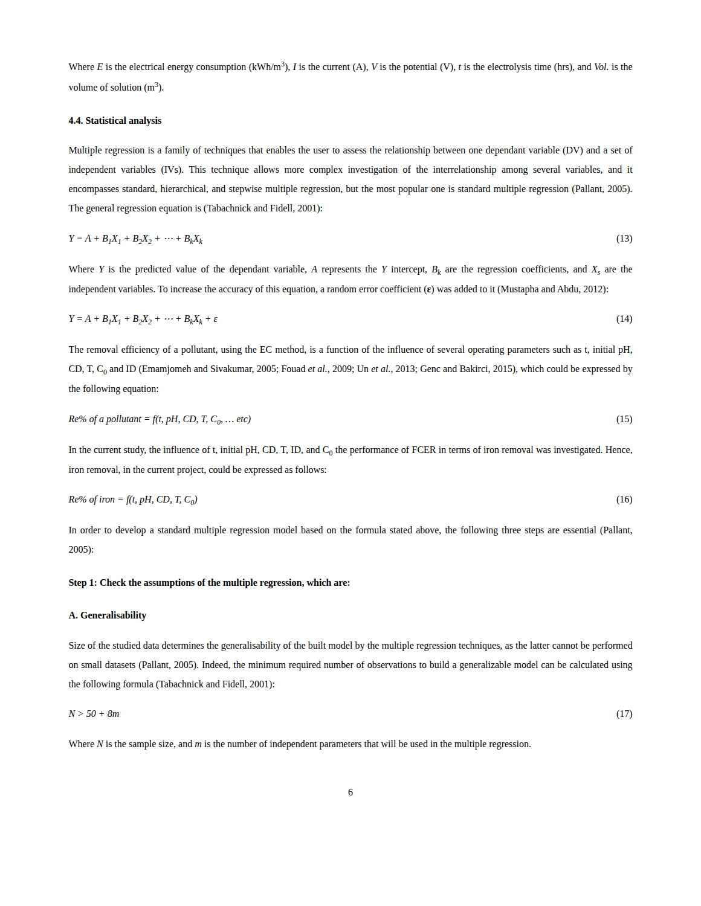Where E is the electrical energy consumption (kWh/m3), I is the current (A), V is the potential (V), t is the electrolysis time (hrs), and Vol. is the volume of solution (m3).
4.4. Statistical analysis
Multiple regression is a family of techniques that enables the user to assess the relationship between one dependant variable (DV) and a set of independent variables (IVs). This technique allows more complex investigation of the interrelationship among several variables, and it encompasses standard, hierarchical, and stepwise multiple regression, but the most popular one is standard multiple regression (Pallant, 2005). The general regression equation is (Tabachnick and Fidell, 2001):
Y = A + B1 X1 + B2 X2 + ⋯ + Bk Xk (13)
Where Y is the predicted value of the dependant variable, A represents the Y intercept, Bk are the regression coefficients, and Xs are the independent variables. To increase the accuracy of this equation, a random error coefficient (ε) was added to it (Mustapha and Abdu, 2012):
Y = A + B1 X1 + B2 X2 + ⋯ + Bk Xk + ε (14)
The removal efficiency of a pollutant, using the EC method, is a function of the influence of several operating parameters such as t, initial pH, CD, T, C0 and ID (Emamjomeh and Sivakumar, 2005; Fouad et al., 2009; Un et al., 2013; Genc and Bakirci, 2015), which could be expressed by the following equation:
Re% of a pollutant = f(t, pH, CD, T, C0, … etc) (15)
In the current study, the influence of t, initial pH, CD, T, ID, and C0 the performance of FCER in terms of iron removal was investigated. Hence, iron removal, in the current project, could be expressed as follows:
Re% of iron = f(t, pH, CD, T, C0) (16)
In order to develop a standard multiple regression model based on the formula stated above, the following three steps are essential (Pallant, 2005):
Step 1: Check the assumptions of the multiple regression, which are:
A. Generalisability
Size of the studied data determines the generalisability of the built model by the multiple regression techniques, as the latter cannot be performed on small datasets (Pallant, 2005). Indeed, the minimum required number of observations to build a generalizable model can be calculated using the following formula (Tabachnick and Fidell, 2001):
N > 50 + 8m (17)
Where N is the sample size, and m is the number of independent parameters that will be used in the multiple regression.
6